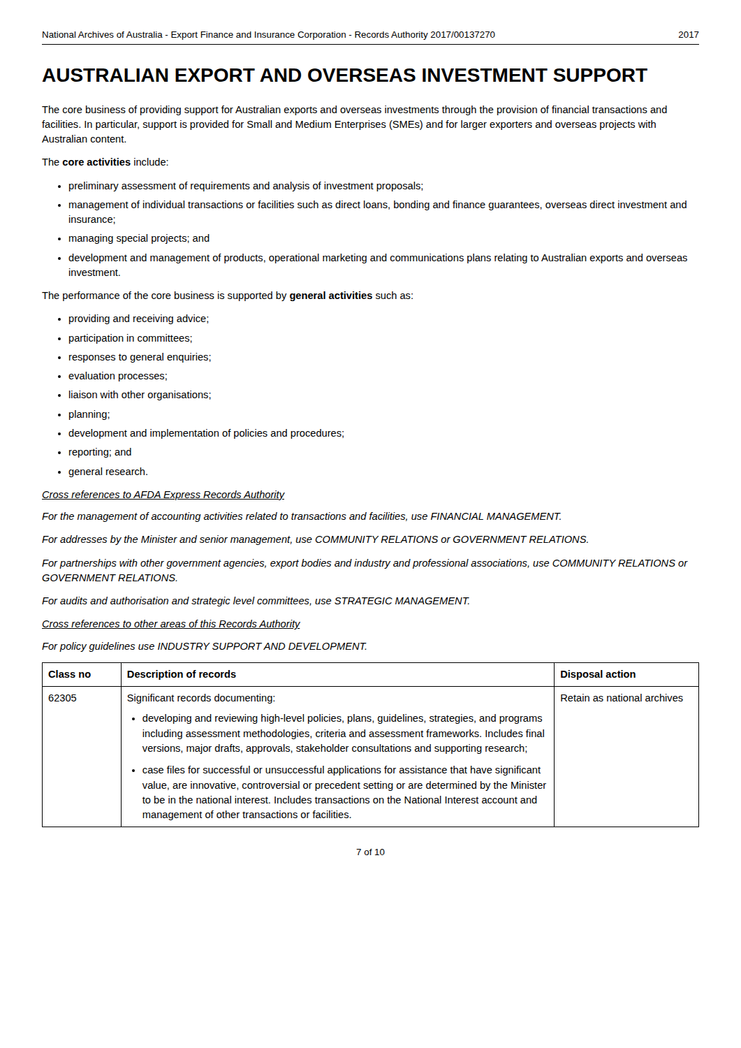National Archives of Australia - Export Finance and Insurance Corporation - Records Authority 2017/00137270
2017
AUSTRALIAN EXPORT AND OVERSEAS INVESTMENT SUPPORT
The core business of providing support for Australian exports and overseas investments through the provision of financial transactions and facilities. In particular, support is provided for Small and Medium Enterprises (SMEs) and for larger exporters and overseas projects with Australian content.
The core activities include:
preliminary assessment of requirements and analysis of investment proposals;
management of individual transactions or facilities such as direct loans, bonding and finance guarantees, overseas direct investment and insurance;
managing special projects; and
development and management of products, operational marketing and communications plans relating to Australian exports and overseas investment.
The performance of the core business is supported by general activities such as:
providing and receiving advice;
participation in committees;
responses to general enquiries;
evaluation processes;
liaison with other organisations;
planning;
development and implementation of policies and procedures;
reporting; and
general research.
Cross references to AFDA Express Records Authority
For the management of accounting activities related to transactions and facilities, use FINANCIAL MANAGEMENT.
For addresses by the Minister and senior management, use COMMUNITY RELATIONS or GOVERNMENT RELATIONS.
For partnerships with other government agencies, export bodies and industry and professional associations, use COMMUNITY RELATIONS or GOVERNMENT RELATIONS.
For audits and authorisation and strategic level committees, use STRATEGIC MANAGEMENT.
Cross references to other areas of this Records Authority
For policy guidelines use INDUSTRY SUPPORT AND DEVELOPMENT.
| Class no | Description of records | Disposal action |
| --- | --- | --- |
| 62305 | Significant records documenting: developing and reviewing high-level policies, plans, guidelines, strategies, and programs including assessment methodologies, criteria and assessment frameworks. Includes final versions, major drafts, approvals, stakeholder consultations and supporting research; case files for successful or unsuccessful applications for assistance that have significant value, are innovative, controversial or precedent setting or are determined by the Minister to be in the national interest. Includes transactions on the National Interest account and management of other transactions or facilities. | Retain as national archives |
7 of 10